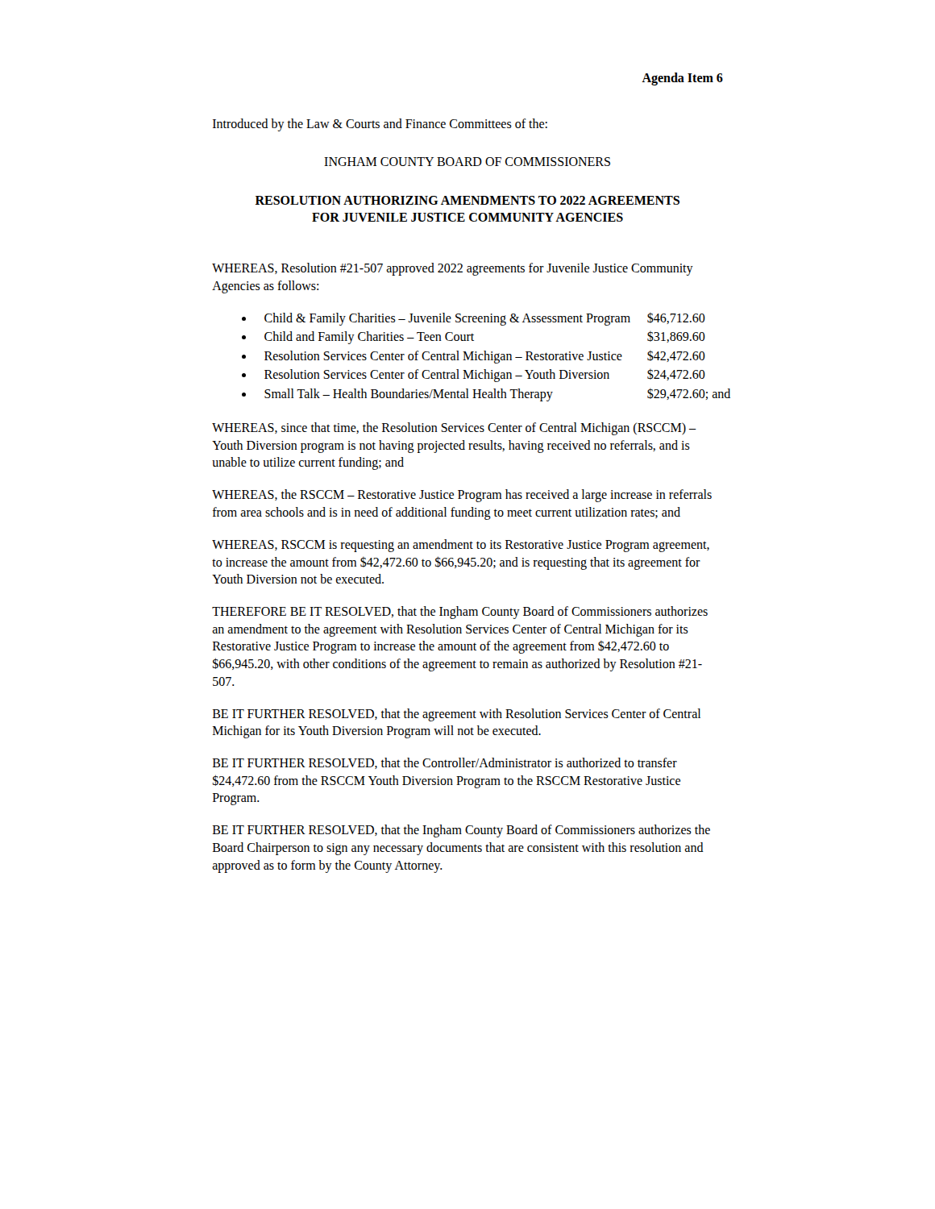Agenda Item 6
Introduced by the Law & Courts and Finance Committees of the:
INGHAM COUNTY BOARD OF COMMISSIONERS
RESOLUTION AUTHORIZING AMENDMENTS TO 2022 AGREEMENTS FOR JUVENILE JUSTICE COMMUNITY AGENCIES
WHEREAS, Resolution #21-507 approved 2022 agreements for Juvenile Justice Community Agencies as follows:
Child & Family Charities – Juvenile Screening & Assessment Program$46,712.60
Child and Family Charities – Teen Court$31,869.60
Resolution Services Center of Central Michigan – Restorative Justice$42,472.60
Resolution Services Center of Central Michigan – Youth Diversion$24,472.60
Small Talk – Health Boundaries/Mental Health Therapy$29,472.60; and
WHEREAS, since that time, the Resolution Services Center of Central Michigan (RSCCM) – Youth Diversion program is not having projected results, having received no referrals, and is unable to utilize current funding; and
WHEREAS, the RSCCM – Restorative Justice Program has received a large increase in referrals from area schools and is in need of additional funding to meet current utilization rates; and
WHEREAS, RSCCM is requesting an amendment to its Restorative Justice Program agreement, to increase the amount from $42,472.60 to $66,945.20; and is requesting that its agreement for Youth Diversion not be executed.
THEREFORE BE IT RESOLVED, that the Ingham County Board of Commissioners authorizes an amendment to the agreement with Resolution Services Center of Central Michigan for its Restorative Justice Program to increase the amount of the agreement from $42,472.60 to $66,945.20, with other conditions of the agreement to remain as authorized by Resolution #21-507.
BE IT FURTHER RESOLVED, that the agreement with Resolution Services Center of Central Michigan for its Youth Diversion Program will not be executed.
BE IT FURTHER RESOLVED, that the Controller/Administrator is authorized to transfer $24,472.60 from the RSCCM Youth Diversion Program to the RSCCM Restorative Justice Program.
BE IT FURTHER RESOLVED, that the Ingham County Board of Commissioners authorizes the Board Chairperson to sign any necessary documents that are consistent with this resolution and approved as to form by the County Attorney.